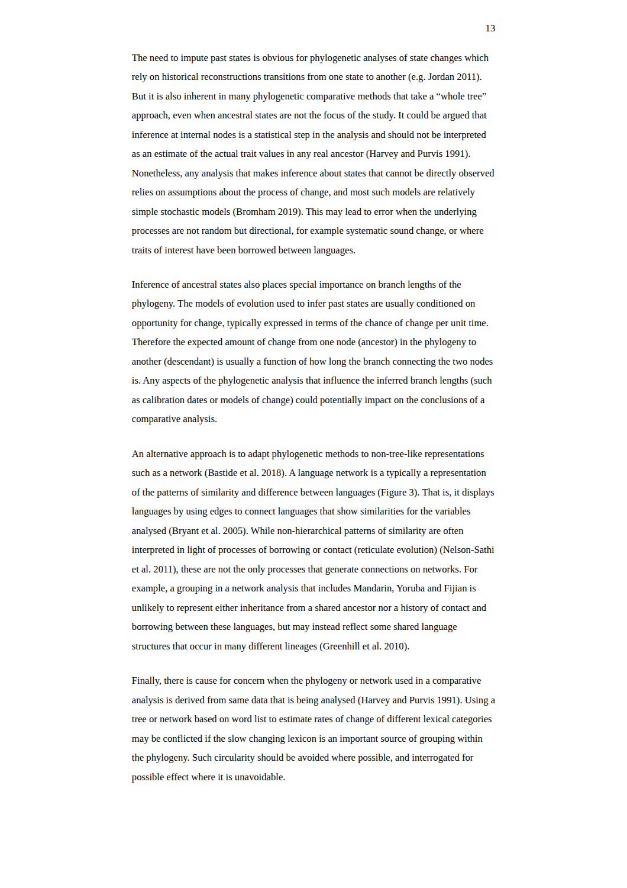13
The need to impute past states is obvious for phylogenetic analyses of state changes which rely on historical reconstructions transitions from one state to another (e.g. Jordan 2011). But it is also inherent in many phylogenetic comparative methods that take a “whole tree” approach, even when ancestral states are not the focus of the study. It could be argued that inference at internal nodes is a statistical step in the analysis and should not be interpreted as an estimate of the actual trait values in any real ancestor (Harvey and Purvis 1991). Nonetheless, any analysis that makes inference about states that cannot be directly observed relies on assumptions about the process of change, and most such models are relatively simple stochastic models (Bromham 2019). This may lead to error when the underlying processes are not random but directional, for example systematic sound change, or where traits of interest have been borrowed between languages.
Inference of ancestral states also places special importance on branch lengths of the phylogeny. The models of evolution used to infer past states are usually conditioned on opportunity for change, typically expressed in terms of the chance of change per unit time. Therefore the expected amount of change from one node (ancestor) in the phylogeny to another (descendant) is usually a function of how long the branch connecting the two nodes is. Any aspects of the phylogenetic analysis that influence the inferred branch lengths (such as calibration dates or models of change) could potentially impact on the conclusions of a comparative analysis.
An alternative approach is to adapt phylogenetic methods to non-tree-like representations such as a network (Bastide et al. 2018). A language network is a typically a representation of the patterns of similarity and difference between languages (Figure 3). That is, it displays languages by using edges to connect languages that show similarities for the variables analysed (Bryant et al. 2005). While non-hierarchical patterns of similarity are often interpreted in light of processes of borrowing or contact (reticulate evolution) (Nelson-Sathi et al. 2011), these are not the only processes that generate connections on networks. For example, a grouping in a network analysis that includes Mandarin, Yoruba and Fijian is unlikely to represent either inheritance from a shared ancestor nor a history of contact and borrowing between these languages, but may instead reflect some shared language structures that occur in many different lineages (Greenhill et al. 2010).
Finally, there is cause for concern when the phylogeny or network used in a comparative analysis is derived from same data that is being analysed (Harvey and Purvis 1991). Using a tree or network based on word list to estimate rates of change of different lexical categories may be conflicted if the slow changing lexicon is an important source of grouping within the phylogeny. Such circularity should be avoided where possible, and interrogated for possible effect where it is unavoidable.